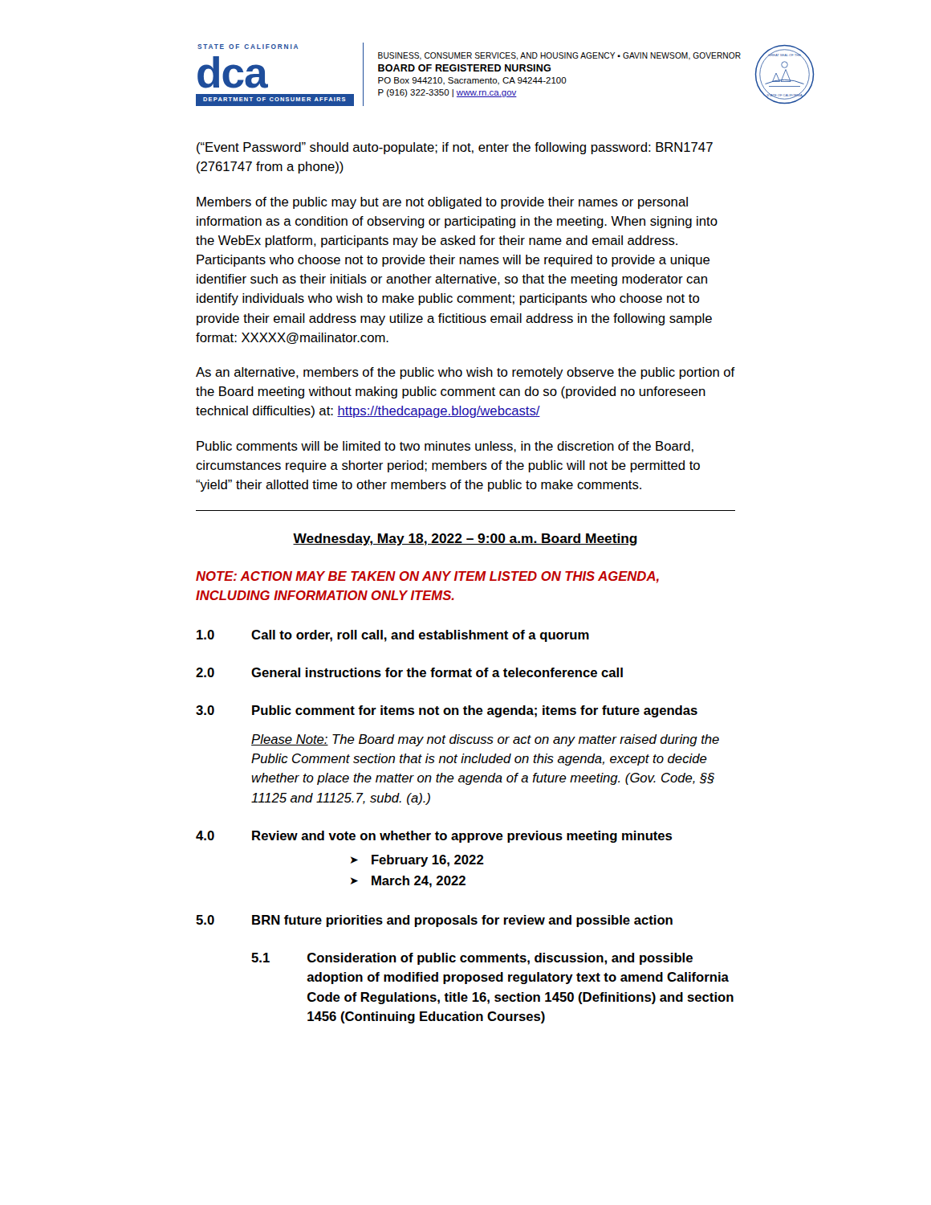STATE OF CALIFORNIA
dca
DEPARTMENT OF CONSUMER AFFAIRS
BUSINESS, CONSUMER SERVICES, AND HOUSING AGENCY ▪ GAVIN NEWSOM, GOVERNOR
BOARD OF REGISTERED NURSING
PO Box 944210, Sacramento, CA 94244-2100
P (916) 322-3350 | www.rn.ca.gov
GREAT SEAL OF THE STATE OF CALIFORNIA
(“Event Password” should auto-populate; if not, enter the following password: BRN1747 (2761747 from a phone))
Members of the public may but are not obligated to provide their names or personal information as a condition of observing or participating in the meeting. When signing into the WebEx platform, participants may be asked for their name and email address. Participants who choose not to provide their names will be required to provide a unique identifier such as their initials or another alternative, so that the meeting moderator can identify individuals who wish to make public comment; participants who choose not to provide their email address may utilize a fictitious email address in the following sample format: XXXXX@mailinator.com.
As an alternative, members of the public who wish to remotely observe the public portion of the Board meeting without making public comment can do so (provided no unforeseen technical difficulties) at: https://thedcapage.blog/webcasts/
Public comments will be limited to two minutes unless, in the discretion of the Board, circumstances require a shorter period; members of the public will not be permitted to “yield” their allotted time to other members of the public to make comments.
Wednesday, May 18, 2022 – 9:00 a.m. Board Meeting
NOTE: ACTION MAY BE TAKEN ON ANY ITEM LISTED ON THIS AGENDA, INCLUDING INFORMATION ONLY ITEMS.
1.0
Call to order, roll call, and establishment of a quorum
2.0
General instructions for the format of a teleconference call
3.0
Public comment for items not on the agenda; items for future agendas
Please Note: The Board may not discuss or act on any matter raised during the Public Comment section that is not included on this agenda, except to decide whether to place the matter on the agenda of a future meeting. (Gov. Code, §§ 11125 and 11125.7, subd. (a).)
4.0
Review and vote on whether to approve previous meeting minutes
February 16, 2022
March 24, 2022
5.0
BRN future priorities and proposals for review and possible action
5.1
Consideration of public comments, discussion, and possible adoption of modified proposed regulatory text to amend California Code of Regulations, title 16, section 1450 (Definitions) and section 1456 (Continuing Education Courses)